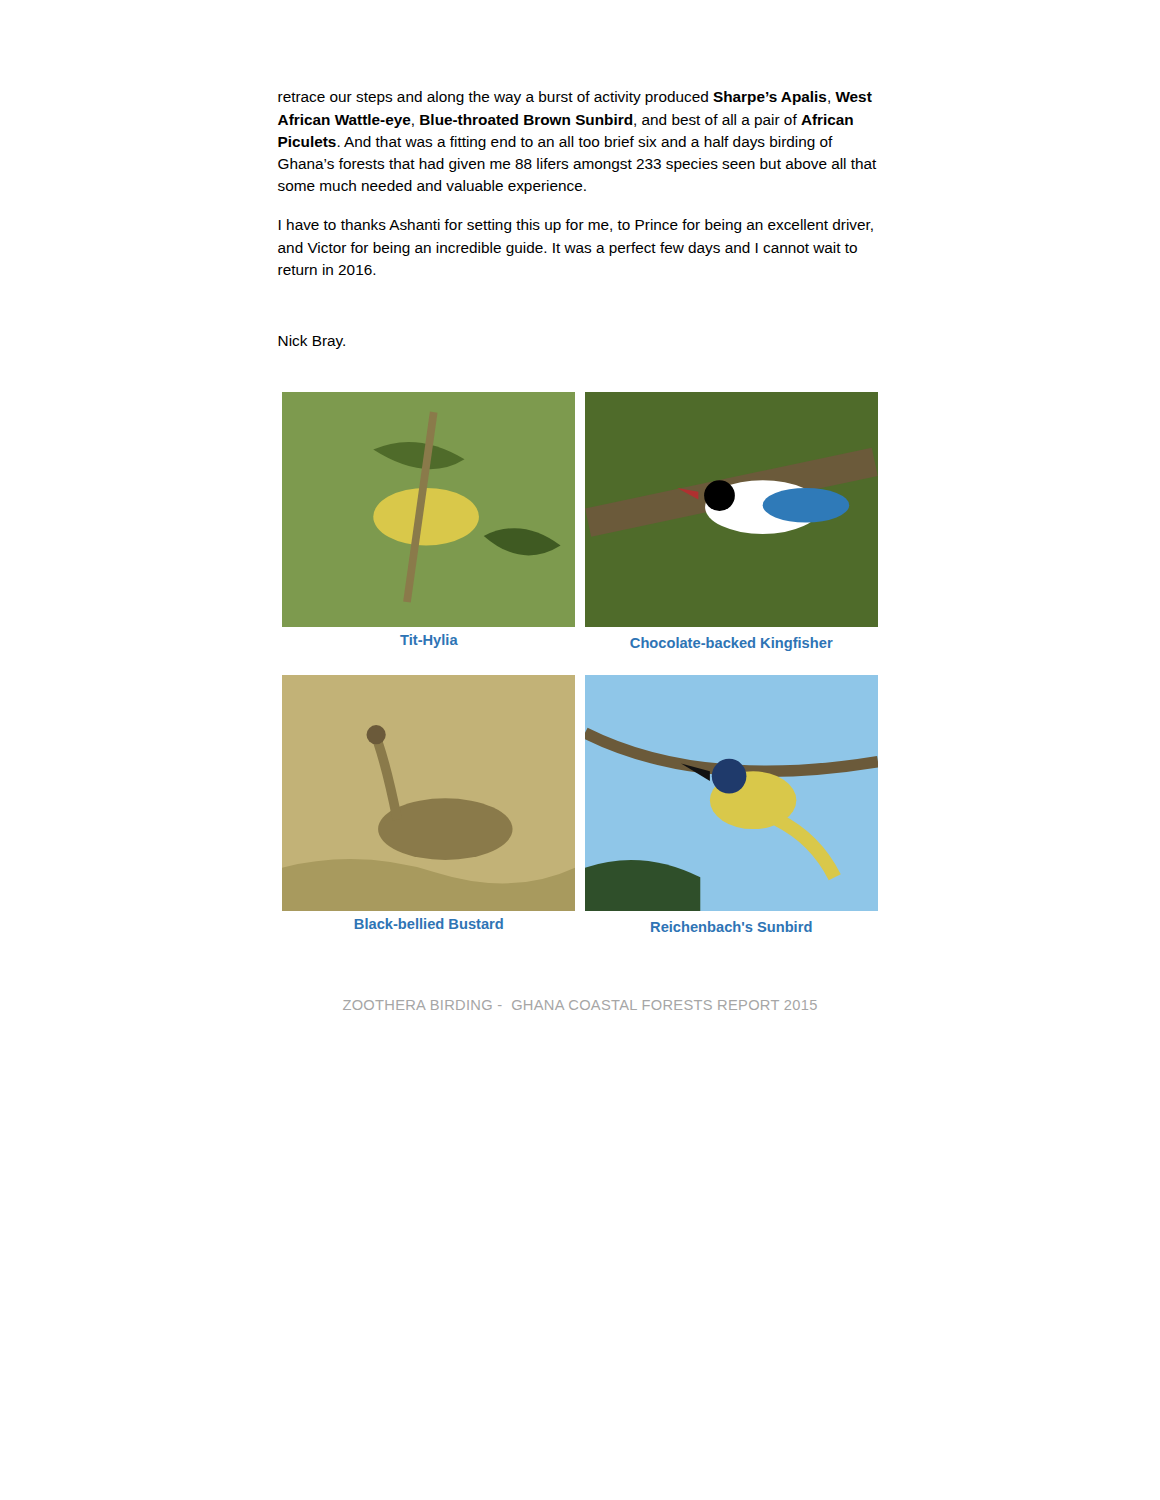retrace our steps and along the way a burst of activity produced Sharpe’s Apalis, West African Wattle-eye, Blue-throated Brown Sunbird, and best of all a pair of African Piculets. And that was a fitting end to an all too brief six and a half days birding of Ghana’s forests that had given me 88 lifers amongst 233 species seen but above all that some much needed and valuable experience.
I have to thanks Ashanti for setting this up for me, to Prince for being an excellent driver, and Victor for being an incredible guide. It was a perfect few days and I cannot wait to return in 2016.
Nick Bray.
| Tit-Hylia | Chocolate-backed Kingfisher |
| Black-bellied Bustard | Reichenbach's Sunbird |
ZOOTHERA BIRDING - GHANA COASTAL FORESTS REPORT 2015